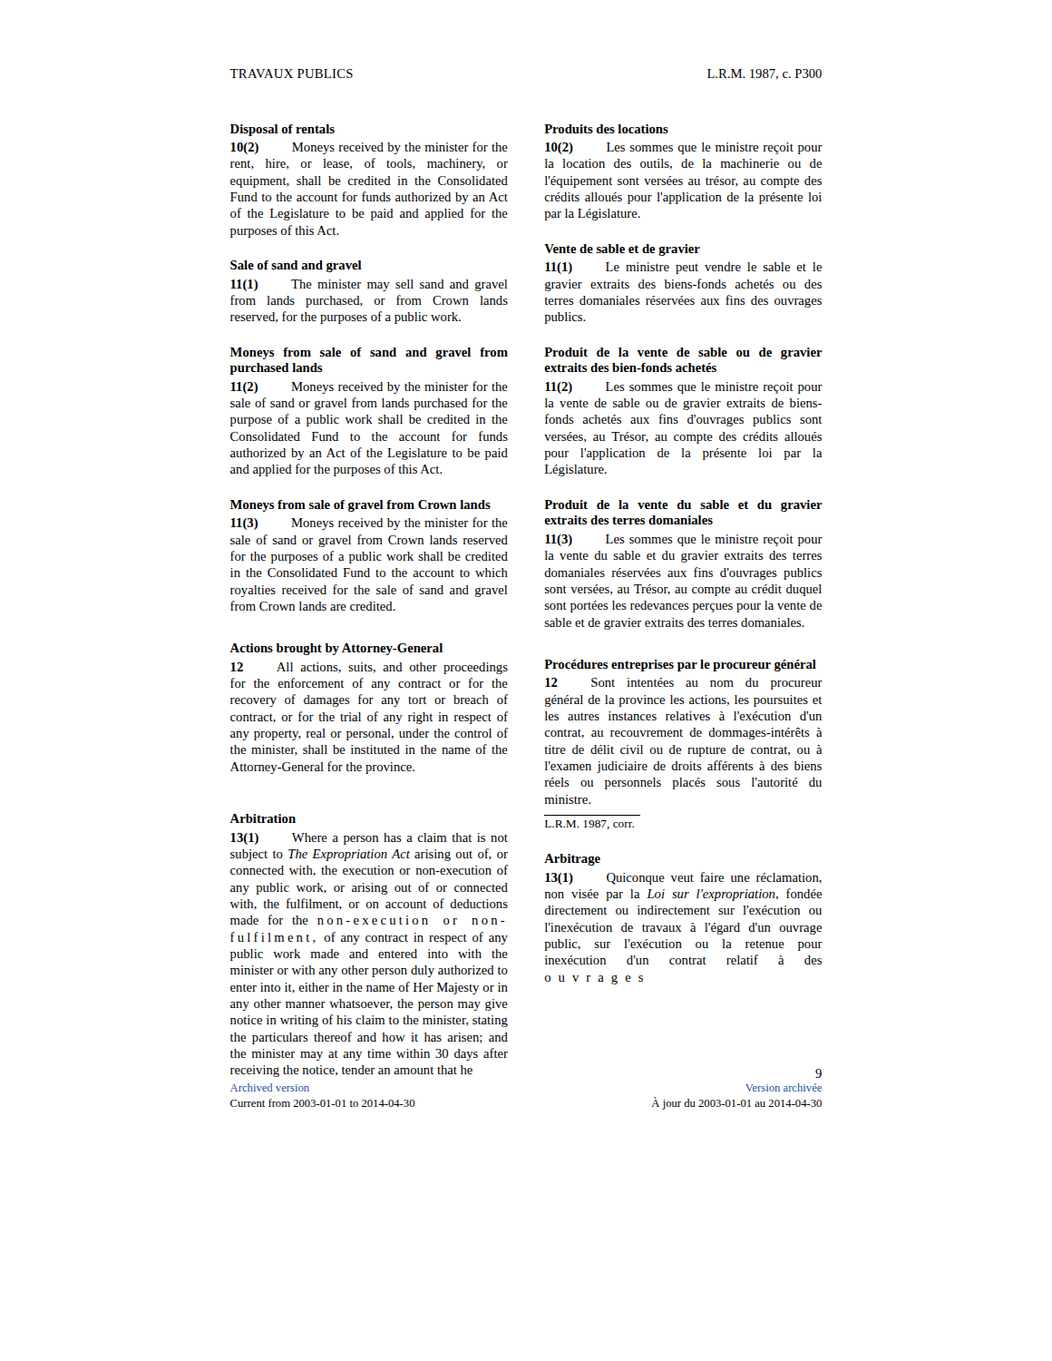TRAVAUX PUBLICS
L.R.M. 1987, c. P300
Disposal of rentals
10(2) Moneys received by the minister for the rent, hire, or lease, of tools, machinery, or equipment, shall be credited in the Consolidated Fund to the account for funds authorized by an Act of the Legislature to be paid and applied for the purposes of this Act.
Sale of sand and gravel
11(1) The minister may sell sand and gravel from lands purchased, or from Crown lands reserved, for the purposes of a public work.
Moneys from sale of sand and gravel from purchased lands
11(2) Moneys received by the minister for the sale of sand or gravel from lands purchased for the purpose of a public work shall be credited in the Consolidated Fund to the account for funds authorized by an Act of the Legislature to be paid and applied for the purposes of this Act.
Moneys from sale of gravel from Crown lands
11(3) Moneys received by the minister for the sale of sand or gravel from Crown lands reserved for the purposes of a public work shall be credited in the Consolidated Fund to the account to which royalties received for the sale of sand and gravel from Crown lands are credited.
Actions brought by Attorney-General
12 All actions, suits, and other proceedings for the enforcement of any contract or for the recovery of damages for any tort or breach of contract, or for the trial of any right in respect of any property, real or personal, under the control of the minister, shall be instituted in the name of the Attorney-General for the province.
Arbitration
13(1) Where a person has a claim that is not subject to The Expropriation Act arising out of, or connected with, the execution or non-execution of any public work, or arising out of or connected with, the fulfilment, or on account of deductions made for the non-execution or non-fulfilment, of any contract in respect of any public work made and entered into with the minister or with any other person duly authorized to enter into it, either in the name of Her Majesty or in any other manner whatsoever, the person may give notice in writing of his claim to the minister, stating the particulars thereof and how it has arisen; and the minister may at any time within 30 days after receiving the notice, tender an amount that he
Produits des locations
10(2) Les sommes que le ministre reçoit pour la location des outils, de la machinerie ou de l'équipement sont versées au trésor, au compte des crédits alloués pour l'application de la présente loi par la Législature.
Vente de sable et de gravier
11(1) Le ministre peut vendre le sable et le gravier extraits des biens-fonds achetés ou des terres domaniales réservées aux fins des ouvrages publics.
Produit de la vente de sable ou de gravier extraits des bien-fonds achetés
11(2) Les sommes que le ministre reçoit pour la vente de sable ou de gravier extraits de biens-fonds achetés aux fins d'ouvrages publics sont versées, au Trésor, au compte des crédits alloués pour l'application de la présente loi par la Législature.
Produit de la vente du sable et du gravier extraits des terres domaniales
11(3) Les sommes que le ministre reçoit pour la vente du sable et du gravier extraits des terres domaniales réservées aux fins d'ouvrages publics sont versées, au Trésor, au compte au crédit duquel sont portées les redevances perçues pour la vente de sable et de gravier extraits des terres domaniales.
Procédures entreprises par le procureur général
12 Sont intentées au nom du procureur général de la province les actions, les poursuites et les autres instances relatives à l'exécution d'un contrat, au recouvrement de dommages-intérêts à titre de délit civil ou de rupture de contrat, ou à l'examen judiciaire de droits afférents à des biens réels ou personnels placés sous l'autorité du ministre.
L.R.M. 1987, corr.
Arbitrage
13(1) Quiconque veut faire une réclamation, non visée par la Loi sur l'expropriation, fondée directement ou indirectement sur l'exécution ou l'inexécution de travaux à l'égard d'un ouvrage public, sur l'exécution ou la retenue pour inexécution d'un contrat relatif à des ouvrages
9
Archived version
Current from 2003-01-01 to 2014-04-30
Version archivée
À jour du 2003-01-01 au 2014-04-30